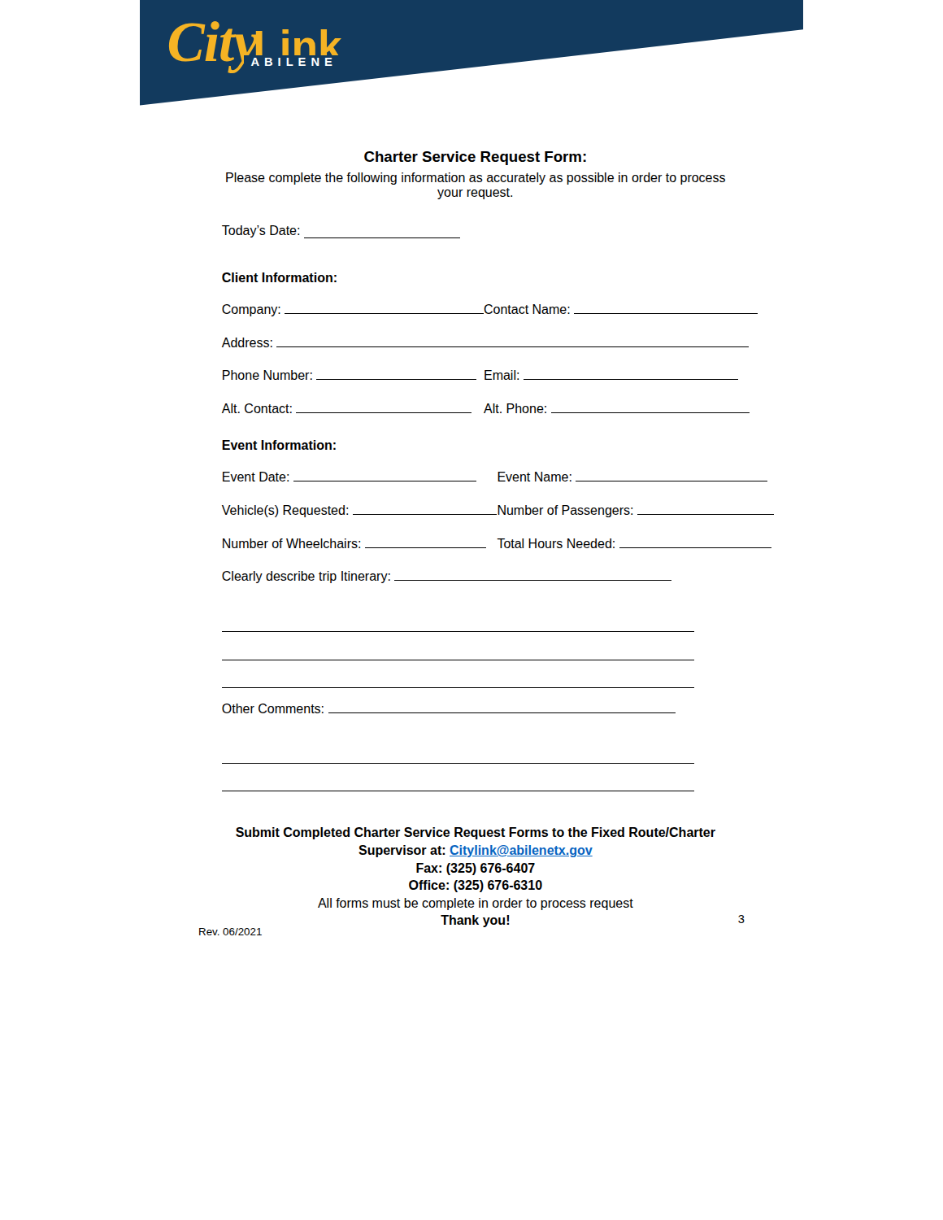City Link ABILENE
Charter Service Request Form:
Please complete the following information as accurately as possible in order to process your request.
Today’s Date:
Client Information:
| Company: | Contact Name: |
| Address: |
| Phone Number: | Email: |
| Alt. Contact: | Alt. Phone: |
Event Information:
| Event Date: | Event Name: |
| Vehicle(s) Requested: | Number of Passengers: |
| Number of Wheelchairs: | Total Hours Needed: |
| Clearly describe trip Itinerary: |
| Other Comments: |
Submit Completed Charter Service Request Forms to the Fixed Route/Charter
Supervisor at: Citylink@abilenetx.gov
Fax: (325) 676-6407
Office: (325) 676-6310
All forms must be complete in order to process request
Thank you!
3
Rev. 06/2021